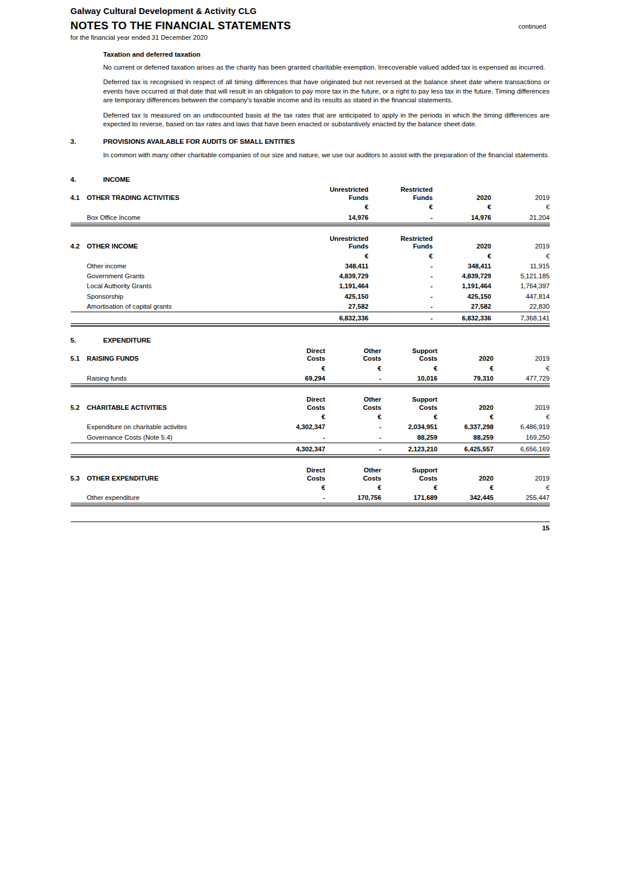Galway Cultural Development & Activity CLG
NOTES TO THE FINANCIAL STATEMENTS
continued
for the financial year ended 31 December 2020
Taxation and deferred taxation
No current or deferred taxation arises as the charity has been granted charitable exemption. Irrecoverable valued added tax is expensed as incurred.
Deferred tax is recognised in respect of all timing differences that have originated but not reversed at the balance sheet date where transactions or events have occurred at that date that will result in an obligation to pay more tax in the future, or a right to pay less tax in the future. Timing differences are temporary differences between the company's taxable income and its results as stated in the financial statements.
Deferred tax is measured on an undiscounted basis at the tax rates that are anticipated to apply in the periods in which the timing differences are expected to reverse, based on tax rates and laws that have been enacted or substantively enacted by the balance sheet date.
3.
Provisions available for audits of small entities
In common with many other charitable companies of our size and nature, we use our auditors to assist with the preparation of the financial statements.
4.
INCOME
| 4.1 | OTHER TRADING ACTIVITIES | Unrestricted Funds | Restricted Funds | 2020 | 2019 |
| --- | --- | --- | --- | --- | --- |
| | | € | € | € | € |
| | Box Office Income | 14,976 | - | 14,976 | 21,204 |
| 4.2 | OTHER INCOME | Unrestricted Funds | Restricted Funds | 2020 | 2019 |
| --- | --- | --- | --- | --- | --- |
| | | € | € | € | € |
| | Other income | 348,411 | - | 348,411 | 11,915 |
| | Government Grants | 4,839,729 | - | 4,839,729 | 5,121,185 |
| | Local Authority Grants | 1,191,464 | - | 1,191,464 | 1,764,397 |
| | Sponsorship | 425,150 | - | 425,150 | 447,814 |
| | Amortisation of capital grants | 27,582 | - | 27,582 | 22,830 |
| | | 6,832,336 | - | 6,832,336 | 7,368,141 |
5.
EXPENDITURE
| 5.1 | RAISING FUNDS | Direct Costs | Other Costs | Support Costs | 2020 | 2019 |
| --- | --- | --- | --- | --- | --- | --- |
| | | € | € | € | € | € |
| | Raising funds | 69,294 | - | 10,016 | 79,310 | 477,729 |
| 5.2 | CHARITABLE ACTIVITIES | Direct Costs | Other Costs | Support Costs | 2020 | 2019 |
| --- | --- | --- | --- | --- | --- | --- |
| | | € | € | € | € | € |
| | Expenditure on charitable activites | 4,302,347 | - | 2,034,951 | 6,337,298 | 6,486,919 |
| | Governance Costs (Note 5.4) | - | - | 88,259 | 88,259 | 169,250 |
| | | 4,302,347 | - | 2,123,210 | 6,425,557 | 6,656,169 |
| 5.3 | OTHER EXPENDITURE | Direct Costs | Other Costs | Support Costs | 2020 | 2019 |
| --- | --- | --- | --- | --- | --- | --- |
| | | € | € | € | € | € |
| | Other expenditure | - | 170,756 | 171,689 | 342,445 | 255,447 |
15